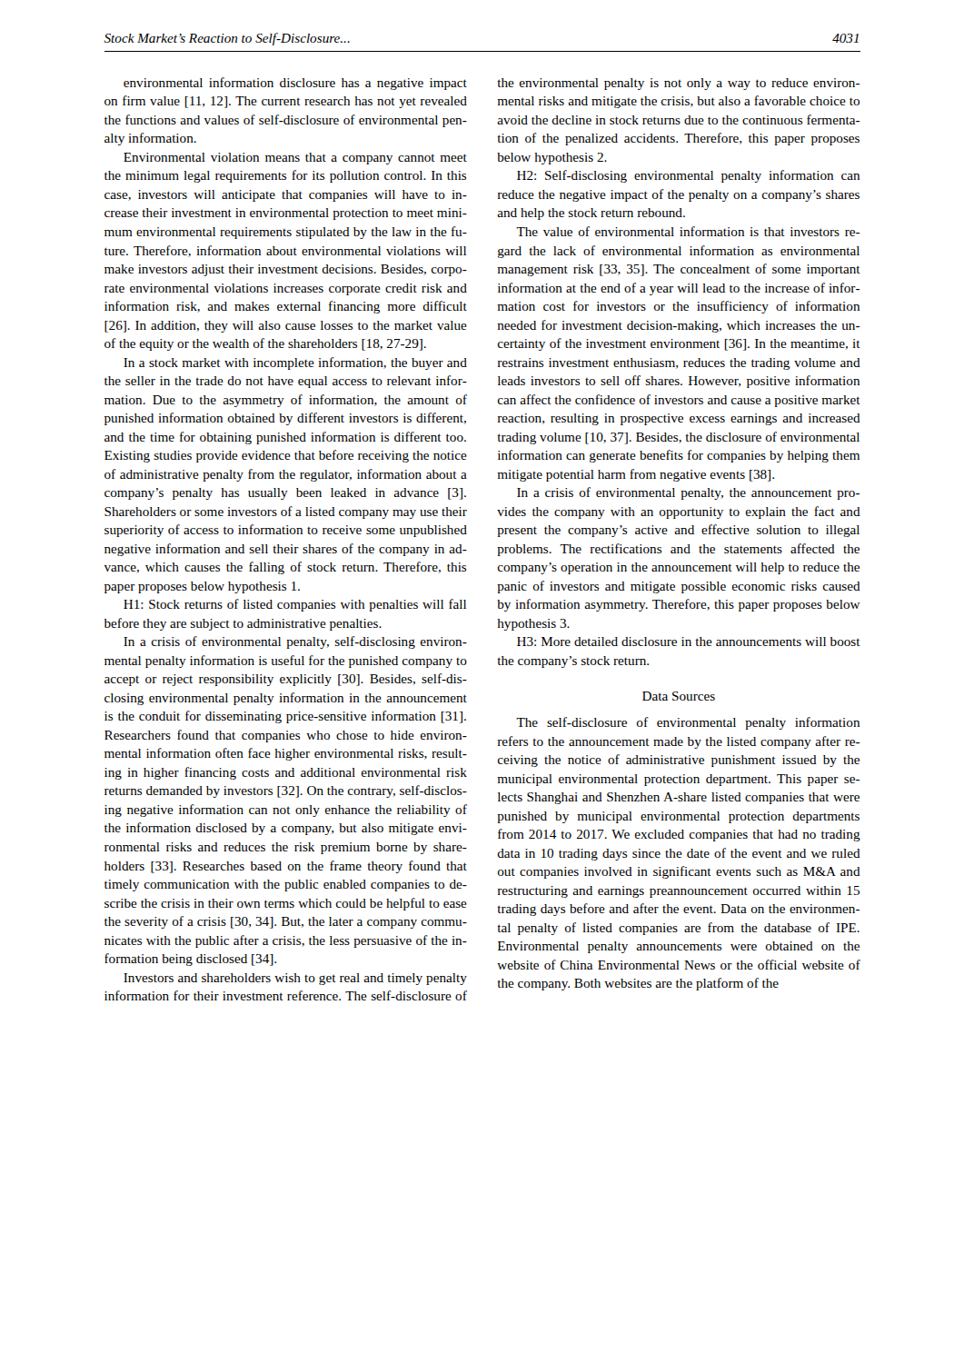Stock Market’s Reaction to Self-Disclosure... 4031
environmental information disclosure has a negative impact on firm value [11, 12]. The current research has not yet revealed the functions and values of self-disclosure of environmental penalty information.
Environmental violation means that a company cannot meet the minimum legal requirements for its pollution control. In this case, investors will anticipate that companies will have to increase their investment in environmental protection to meet minimum environmental requirements stipulated by the law in the future. Therefore, information about environmental violations will make investors adjust their investment decisions. Besides, corporate environmental violations increases corporate credit risk and information risk, and makes external financing more difficult [26]. In addition, they will also cause losses to the market value of the equity or the wealth of the shareholders [18, 27-29].
In a stock market with incomplete information, the buyer and the seller in the trade do not have equal access to relevant information. Due to the asymmetry of information, the amount of punished information obtained by different investors is different, and the time for obtaining punished information is different too. Existing studies provide evidence that before receiving the notice of administrative penalty from the regulator, information about a company’s penalty has usually been leaked in advance [3]. Shareholders or some investors of a listed company may use their superiority of access to information to receive some unpublished negative information and sell their shares of the company in advance, which causes the falling of stock return. Therefore, this paper proposes below hypothesis 1.
H1: Stock returns of listed companies with penalties will fall before they are subject to administrative penalties.
In a crisis of environmental penalty, self-disclosing environmental penalty information is useful for the punished company to accept or reject responsibility explicitly [30]. Besides, self-disclosing environmental penalty information in the announcement is the conduit for disseminating price-sensitive information [31]. Researchers found that companies who chose to hide environmental information often face higher environmental risks, resulting in higher financing costs and additional environmental risk returns demanded by investors [32]. On the contrary, self-disclosing negative information can not only enhance the reliability of the information disclosed by a company, but also mitigate environmental risks and reduces the risk premium borne by shareholders [33]. Researches based on the frame theory found that timely communication with the public enabled companies to describe the crisis in their own terms which could be helpful to ease the severity of a crisis [30, 34]. But, the later a company communicates with the public after a crisis, the less persuasive of the information being disclosed [34].
Investors and shareholders wish to get real and timely penalty information for their investment reference. The self-disclosure of the environmental penalty is not only a way to reduce environmental risks and mitigate the crisis, but also a favorable choice to avoid the decline in stock returns due to the continuous fermentation of the penalized accidents. Therefore, this paper proposes below hypothesis 2.
H2: Self-disclosing environmental penalty information can reduce the negative impact of the penalty on a company’s shares and help the stock return rebound.
The value of environmental information is that investors regard the lack of environmental information as environmental management risk [33, 35]. The concealment of some important information at the end of a year will lead to the increase of information cost for investors or the insufficiency of information needed for investment decision-making, which increases the uncertainty of the investment environment [36]. In the meantime, it restrains investment enthusiasm, reduces the trading volume and leads investors to sell off shares. However, positive information can affect the confidence of investors and cause a positive market reaction, resulting in prospective excess earnings and increased trading volume [10, 37]. Besides, the disclosure of environmental information can generate benefits for companies by helping them mitigate potential harm from negative events [38].
In a crisis of environmental penalty, the announcement provides the company with an opportunity to explain the fact and present the company’s active and effective solution to illegal problems. The rectifications and the statements affected the company’s operation in the announcement will help to reduce the panic of investors and mitigate possible economic risks caused by information asymmetry. Therefore, this paper proposes below hypothesis 3.
H3: More detailed disclosure in the announcements will boost the company’s stock return.
Data Sources
The self-disclosure of environmental penalty information refers to the announcement made by the listed company after receiving the notice of administrative punishment issued by the municipal environmental protection department. This paper selects Shanghai and Shenzhen A-share listed companies that were punished by municipal environmental protection departments from 2014 to 2017. We excluded companies that had no trading data in 10 trading days since the date of the event and we ruled out companies involved in significant events such as M&A and restructuring and earnings preannouncement occurred within 15 trading days before and after the event. Data on the environmental penalty of listed companies are from the database of IPE. Environmental penalty announcements were obtained on the website of China Environmental News or the official website of the company. Both websites are the platform of the